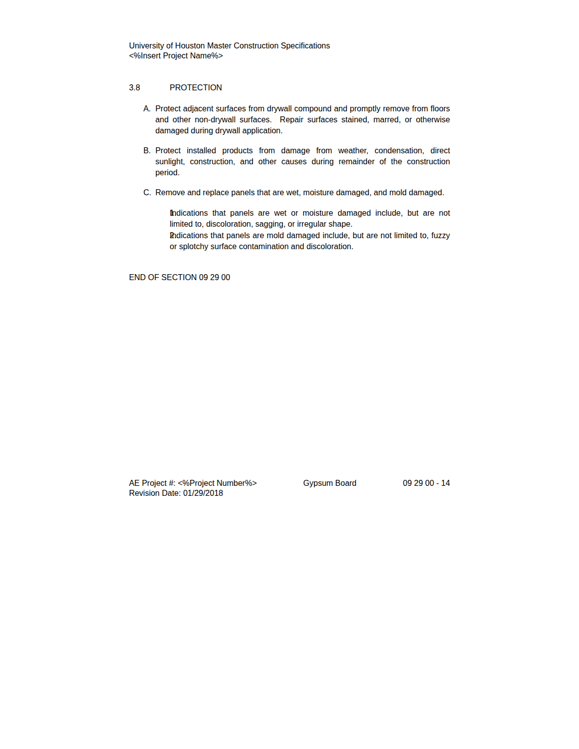University of Houston Master Construction Specifications
<%Insert Project Name%>
3.8
PROTECTION
A.
Protect adjacent surfaces from drywall compound and promptly remove from floors and other non-drywall surfaces. Repair surfaces stained, marred, or otherwise damaged during drywall application.
B.
Protect installed products from damage from weather, condensation, direct sunlight, construction, and other causes during remainder of the construction period.
C.
Remove and replace panels that are wet, moisture damaged, and mold damaged.
1.
Indications that panels are wet or moisture damaged include, but are not limited to, discoloration, sagging, or irregular shape.
2.
Indications that panels are mold damaged include, but are not limited to, fuzzy or splotchy surface contamination and discoloration.
END OF SECTION 09 29 00
AE Project #: <%Project Number%>Revision Date: 01/29/2018
Gypsum Board
09 29 00 - 14